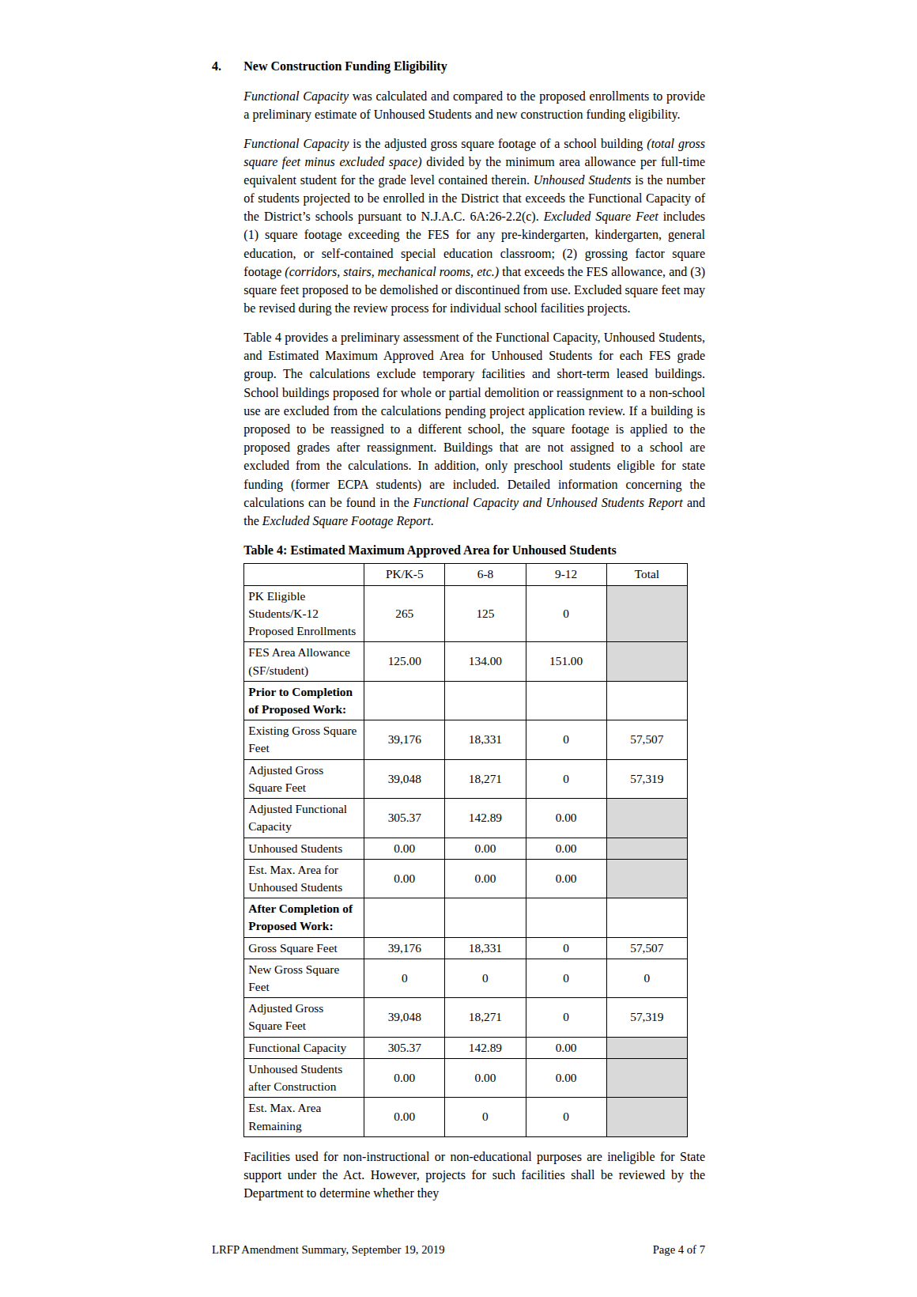4.
New Construction Funding Eligibility
Functional Capacity was calculated and compared to the proposed enrollments to provide a preliminary estimate of Unhoused Students and new construction funding eligibility.
Functional Capacity is the adjusted gross square footage of a school building (total gross square feet minus excluded space) divided by the minimum area allowance per full-time equivalent student for the grade level contained therein. Unhoused Students is the number of students projected to be enrolled in the District that exceeds the Functional Capacity of the District’s schools pursuant to N.J.A.C. 6A:26-2.2(c). Excluded Square Feet includes (1) square footage exceeding the FES for any pre-kindergarten, kindergarten, general education, or self-contained special education classroom; (2) grossing factor square footage (corridors, stairs, mechanical rooms, etc.) that exceeds the FES allowance, and (3) square feet proposed to be demolished or discontinued from use. Excluded square feet may be revised during the review process for individual school facilities projects.
Table 4 provides a preliminary assessment of the Functional Capacity, Unhoused Students, and Estimated Maximum Approved Area for Unhoused Students for each FES grade group. The calculations exclude temporary facilities and short-term leased buildings. School buildings proposed for whole or partial demolition or reassignment to a non-school use are excluded from the calculations pending project application review. If a building is proposed to be reassigned to a different school, the square footage is applied to the proposed grades after reassignment. Buildings that are not assigned to a school are excluded from the calculations. In addition, only preschool students eligible for state funding (former ECPA students) are included. Detailed information concerning the calculations can be found in the Functional Capacity and Unhoused Students Report and the Excluded Square Footage Report.
Table 4: Estimated Maximum Approved Area for Unhoused Students
| | PK/K-5 | 6-8 | 9-12 | Total |
| --- | --- | --- | --- | --- |
| PK Eligible Students/K-12 Proposed Enrollments | 265 | 125 | 0 | |
| FES Area Allowance (SF/student) | 125.00 | 134.00 | 151.00 | |
| Prior to Completion of Proposed Work: | | | | |
| Existing Gross Square Feet | 39,176 | 18,331 | 0 | 57,507 |
| Adjusted Gross Square Feet | 39,048 | 18,271 | 0 | 57,319 |
| Adjusted Functional Capacity | 305.37 | 142.89 | 0.00 | |
| Unhoused Students | 0.00 | 0.00 | 0.00 | |
| Est. Max. Area for Unhoused Students | 0.00 | 0.00 | 0.00 | |
| After Completion of Proposed Work: | | | | |
| Gross Square Feet | 39,176 | 18,331 | 0 | 57,507 |
| New Gross Square Feet | 0 | 0 | 0 | 0 |
| Adjusted Gross Square Feet | 39,048 | 18,271 | 0 | 57,319 |
| Functional Capacity | 305.37 | 142.89 | 0.00 | |
| Unhoused Students after Construction | 0.00 | 0.00 | 0.00 | |
| Est. Max. Area Remaining | 0.00 | 0 | 0 | |
Facilities used for non-instructional or non-educational purposes are ineligible for State support under the Act. However, projects for such facilities shall be reviewed by the Department to determine whether they
LRFP Amendment Summary, September 19, 2019
Page 4 of 7